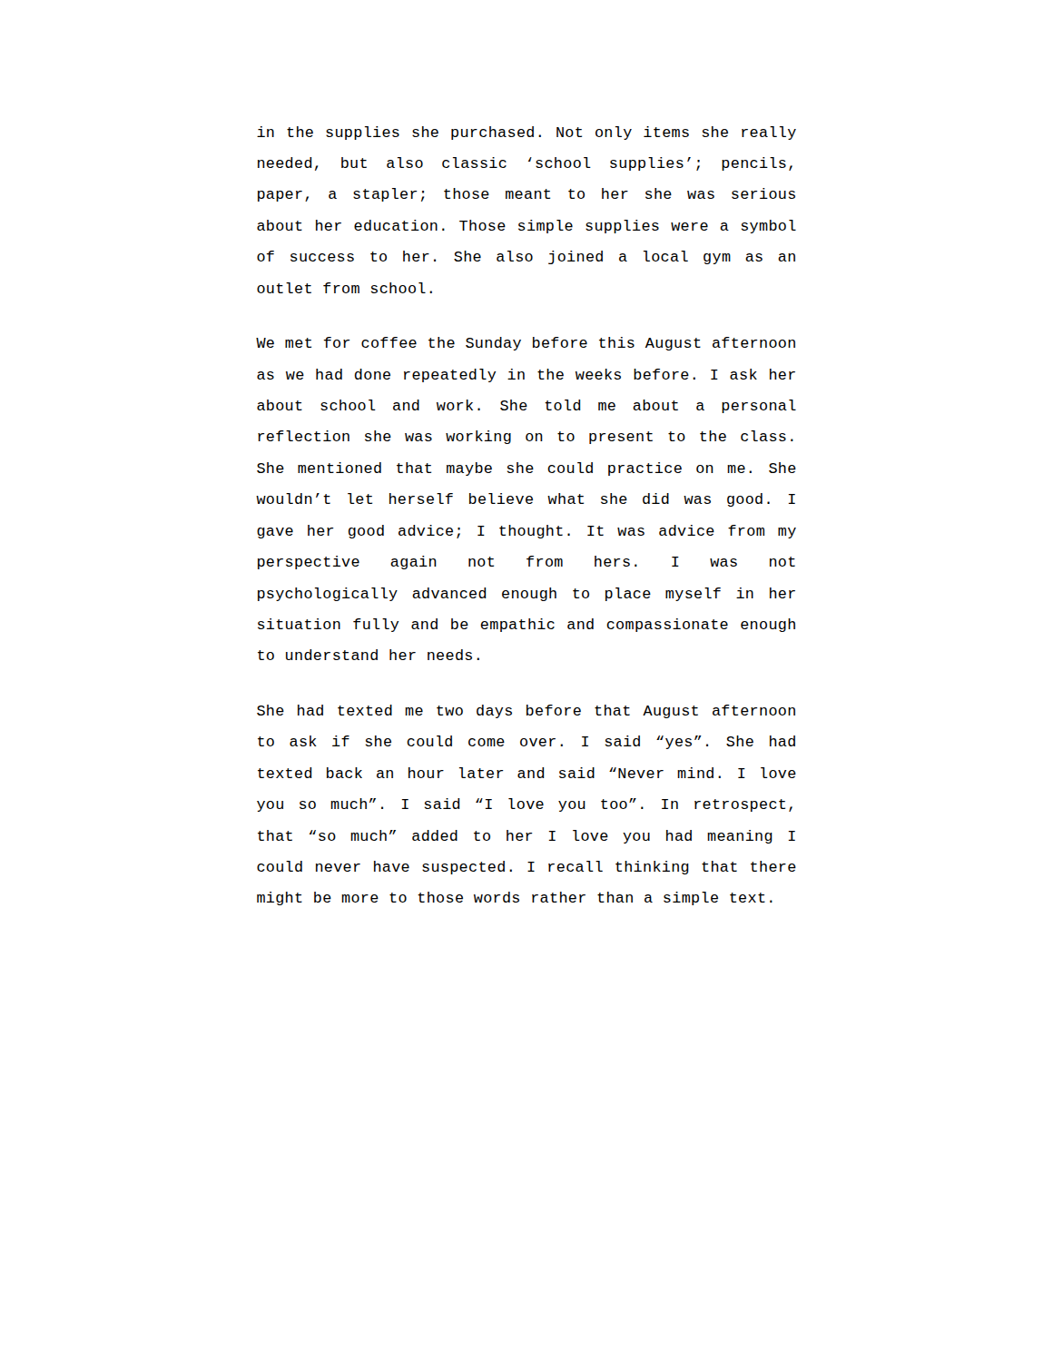in the supplies she purchased. Not only items she really needed, but also classic ‘school supplies’; pencils, paper, a stapler; those meant to her she was serious about her education. Those simple supplies were a symbol of success to her. She also joined a local gym as an outlet from school.
We met for coffee the Sunday before this August afternoon as we had done repeatedly in the weeks before. I ask her about school and work. She told me about a personal reflection she was working on to present to the class. She mentioned that maybe she could practice on me. She wouldn’t let herself believe what she did was good. I gave her good advice; I thought. It was advice from my perspective again not from hers. I was not psychologically advanced enough to place myself in her situation fully and be empathic and compassionate enough to understand her needs.
She had texted me two days before that August afternoon to ask if she could come over. I said “yes”. She had texted back an hour later and said “Never mind. I love you so much”. I said “I love you too”. In retrospect, that “so much” added to her I love you had meaning I could never have suspected. I recall thinking that there might be more to those words rather than a simple text.